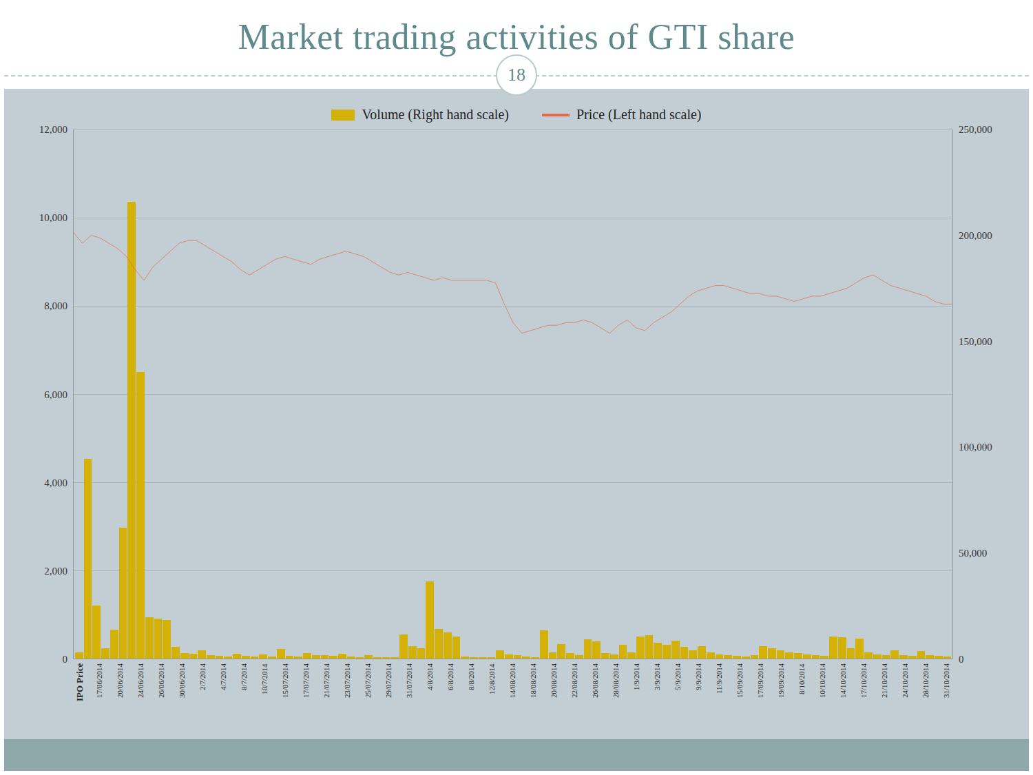Market trading activities of GTI share
18
Volume (Right hand scale)
Price (Left hand scale)
12,000
10,000
8,000
6,000
4,000
2,000
0
250,000
200,000
150,000
100,000
50,000
0
IPO Price 17/06/2014 20/06/2014 24/06/2014 26/06/2014 30/06/2014 2/7/2014 4/7/2014 8/7/2014 10/7/2014 15/07/2014 17/07/2014 21/07/2014 23/07/2014 25/07/2014 29/07/2014 31/07/2014 4/8/2014 6/8/2014 8/8/2014 12/8/2014 14/08/2014 18/08/2014 20/08/2014 22/08/2014 26/08/2014 28/08/2014 1/9/2014 3/9/2014 5/9/2014 9/9/2014 11/9/2014 15/09/2014 17/09/2014 19/09/2014 8/10/2014 10/10/2014 14/10/2014 17/10/2014 21/10/2014 24/10/2014 28/10/2014 31/10/2014